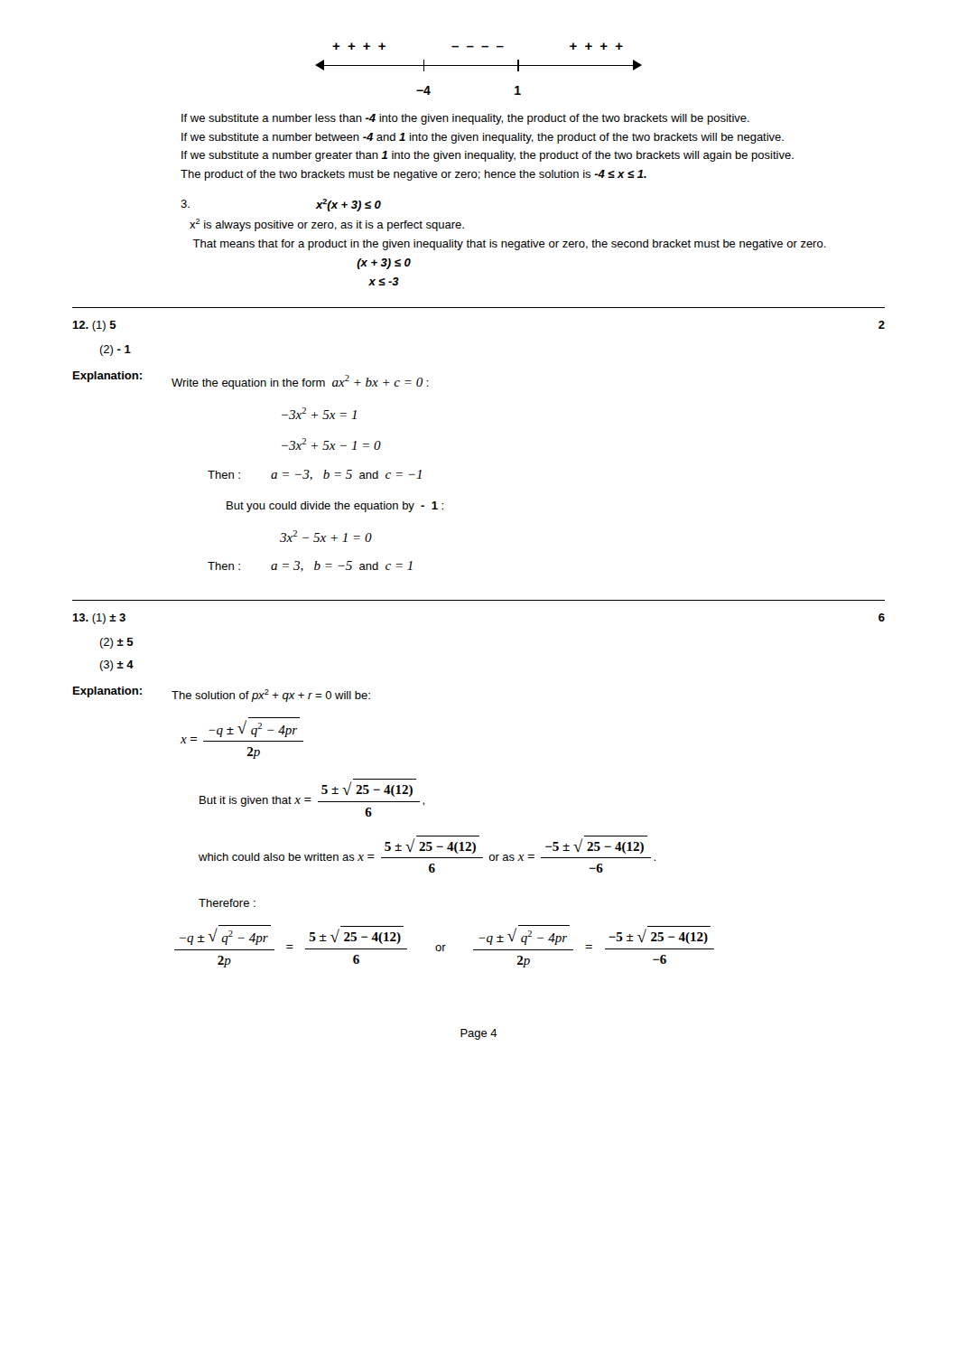+ + + + – – – – + + + +
−4 1
If we substitute a number less than -4 into the given inequality, the product of the two brackets will be positive.
If we substitute a number between -4 and 1 into the given inequality, the product of the two brackets will be negative.
If we substitute a number greater than 1 into the given inequality, the product of the two brackets will again be positive.
The product of the two brackets must be negative or zero; hence the solution is -4 ≤ x ≤ 1.
3.
x2(x + 3) ≤ 0
x2 is always positive or zero, as it is a perfect square.
That means that for a product in the given inequality that is negative or zero, the second bracket must be negative or zero.
(x + 3) ≤ 0
x ≤ -3
2
12. (1) 5
(2) - 1
Explanation:
Write the equation in the form ax2 + bx + c = 0 :
−3x2 + 5x = 1
−3x2 + 5x − 1 = 0
Then : a = −3, b = 5 and c = −1
But you could divide the equation by - 1 :
3x2 − 5x + 1 = 0
Then : a = 3, b = −5 and c = 1
6
13. (1) ± 3
(2) ± 5
(3) ± 4
Explanation:
The solution of px2 + qx + r = 0 will be:
x = −q ± q2 − 4pr 2 p
But it is given that x = 5 ± 25 − 4(12) 6 ,
which could also be written as x = 5 ± 25 − 4(12) 6 or as x = −5 ± 25 − 4(12) −6 .
Therefore :
−q ± q2 − 4pr 2 p = 5 ± 25 − 4(12) 6 or −q ± q2 − 4pr 2 p = −5 ± 25 − 4(12) −6
Page 4